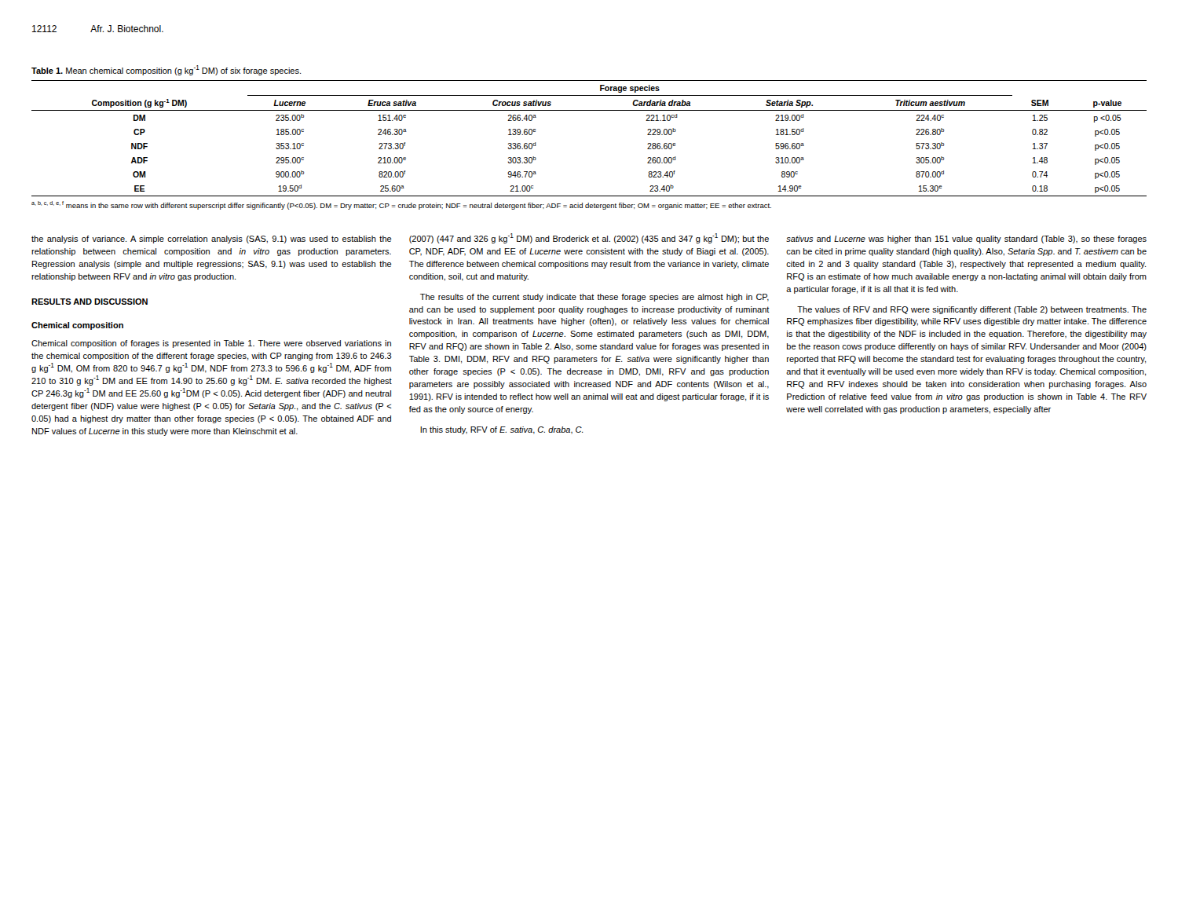12112 Afr. J. Biotechnol.
Table 1. Mean chemical composition (g kg-1 DM) of six forage species.
| Composition (g kg -1 DM) | Forage species | SEM | p-value |
| --- | --- | --- | --- |
| Lucerne | Eruca sativa | Crocus sativus | Cardaria draba | Setaria Spp . | Triticum aestivum |
| DM | 235.00 b | 151.40 e | 266.40 a | 221.10 cd | 219.00 d | 224.40 c | 1.25 | p <0.05 |
| CP | 185.00 c | 246.30 a | 139.60 e | 229.00 b | 181.50 d | 226.80 b | 0.82 | p<0.05 |
| NDF | 353.10 c | 273.30 f | 336.60 d | 286.60 e | 596.60 a | 573.30 b | 1.37 | p<0.05 |
| ADF | 295.00 c | 210.00 e | 303.30 b | 260.00 d | 310.00 a | 305.00 b | 1.48 | p<0.05 |
| OM | 900.00 b | 820.00 f | 946.70 a | 823.40 f | 890 c | 870.00 d | 0.74 | p<0.05 |
| EE | 19.50 d | 25.60 a | 21.00 c | 23.40 b | 14.90 e | 15.30 e | 0.18 | p<0.05 |
a, b, c, d, e, f means in the same row with different superscript differ significantly (P<0.05). DM = Dry matter; CP = crude protein; NDF = neutral detergent fiber; ADF = acid detergent fiber; OM = organic matter; EE = ether extract.
the analysis of variance. A simple correlation analysis (SAS, 9.1) was used to establish the relationship between chemical composition and in vitro gas production parameters. Regression analysis (simple and multiple regressions; SAS, 9.1) was used to establish the relationship between RFV and in vitro gas production.
RESULTS AND DISCUSSION
Chemical composition
Chemical composition of forages is presented in Table 1. There were observed variations in the chemical composition of the different forage species, with CP ranging from 139.6 to 246.3 g kg-1 DM, OM from 820 to 946.7 g kg-1 DM, NDF from 273.3 to 596.6 g kg-1 DM, ADF from 210 to 310 g kg-1 DM and EE from 14.90 to 25.60 g kg-1 DM. E. sativa recorded the highest CP 246.3g kg-1 DM and EE 25.60 g kg-1DM (P < 0.05). Acid detergent fiber (ADF) and neutral detergent fiber (NDF) value were highest (P < 0.05) for Setaria Spp., and the C. sativus (P < 0.05) had a highest dry matter than other forage species (P < 0.05). The obtained ADF and NDF values of Lucerne in this study were more than Kleinschmit et al.
(2007) (447 and 326 g kg-1 DM) and Broderick et al. (2002) (435 and 347 g kg-1 DM); but the CP, NDF, ADF, OM and EE of Lucerne were consistent with the study of Biagi et al. (2005). The difference between chemical compositions may result from the variance in variety, climate condition, soil, cut and maturity.
The results of the current study indicate that these forage species are almost high in CP, and can be used to supplement poor quality roughages to increase productivity of ruminant livestock in Iran. All treatments have higher (often), or relatively less values for chemical composition, in comparison of Lucerne. Some estimated parameters (such as DMI, DDM, RFV and RFQ) are shown in Table 2. Also, some standard value for forages was presented in Table 3. DMI, DDM, RFV and RFQ parameters for E. sativa were significantly higher than other forage species (P < 0.05). The decrease in DMD, DMI, RFV and gas production parameters are possibly associated with increased NDF and ADF contents (Wilson et al., 1991). RFV is intended to reflect how well an animal will eat and digest particular forage, if it is fed as the only source of energy.
In this study, RFV of E. sativa, C. draba, C.
sativus and Lucerne was higher than 151 value quality standard (Table 3), so these forages can be cited in prime quality standard (high quality). Also, Setaria Spp. and T. aestivem can be cited in 2 and 3 quality standard (Table 3), respectively that represented a medium quality. RFQ is an estimate of how much available energy a non-lactating animal will obtain daily from a particular forage, if it is all that it is fed with.
The values of RFV and RFQ were significantly different (Table 2) between treatments. The RFQ emphasizes fiber digestibility, while RFV uses digestible dry matter intake. The difference is that the digestibility of the NDF is included in the equation. Therefore, the digestibility may be the reason cows produce differently on hays of similar RFV. Undersander and Moor (2004) reported that RFQ will become the standard test for evaluating forages throughout the country, and that it eventually will be used even more widely than RFV is today. Chemical composition, RFQ and RFV indexes should be taken into consideration when purchasing forages. Also Prediction of relative feed value from in vitro gas production is shown in Table 4. The RFV were well correlated with gas production p arameters, especially after